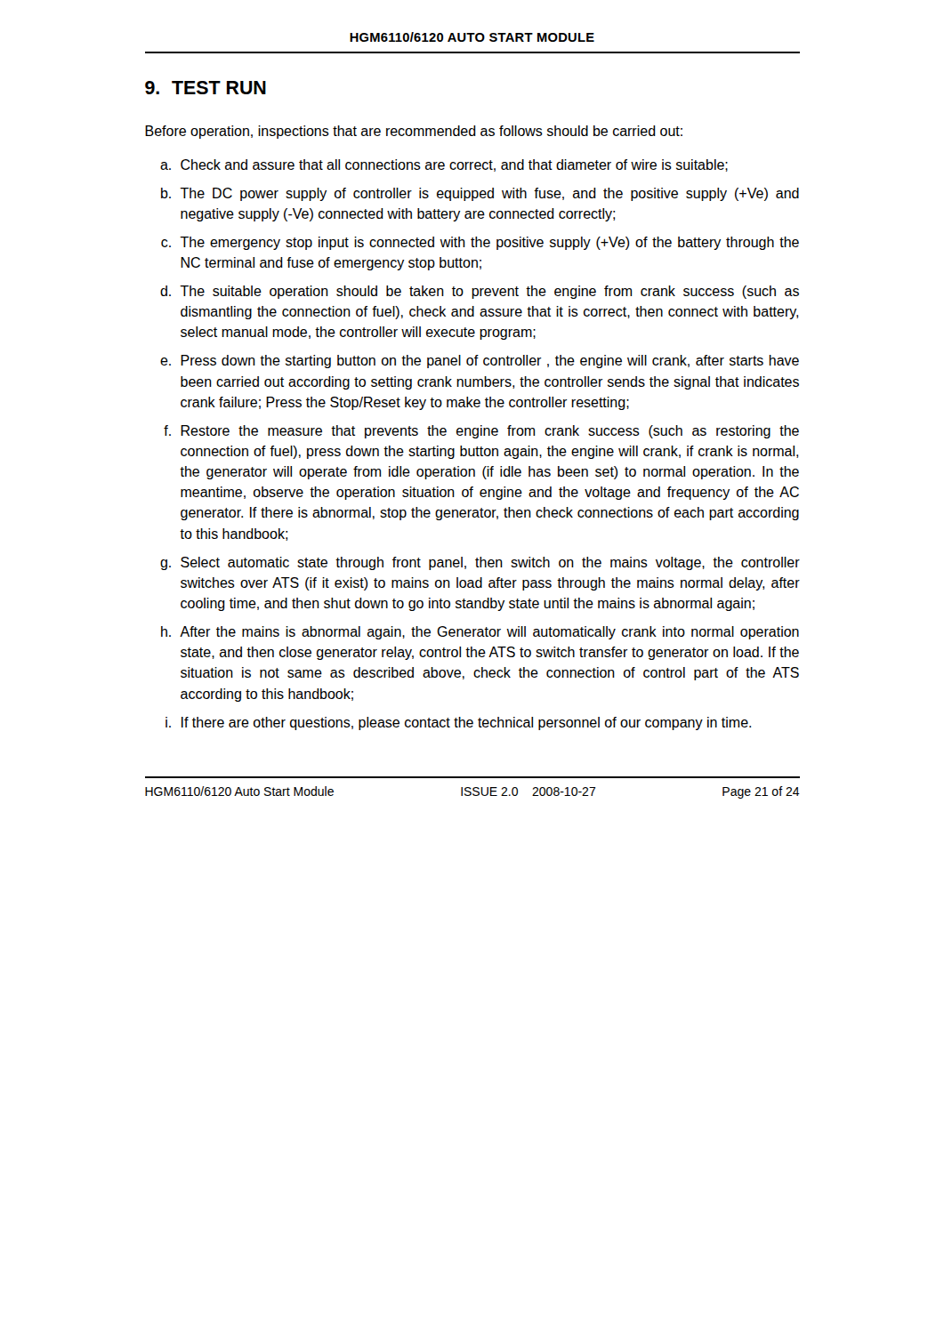HGM6110/6120 AUTO START MODULE
9. TEST RUN
Before operation, inspections that are recommended as follows should be carried out:
Check and assure that all connections are correct, and that diameter of wire is suitable;
The DC power supply of controller is equipped with fuse, and the positive supply (+Ve) and negative supply (-Ve) connected with battery are connected correctly;
The emergency stop input is connected with the positive supply (+Ve) of the battery through the NC terminal and fuse of emergency stop button;
The suitable operation should be taken to prevent the engine from crank success (such as dismantling the connection of fuel), check and assure that it is correct, then connect with battery, select manual mode, the controller will execute program;
Press down the starting button on the panel of controller , the engine will crank, after starts have been carried out according to setting crank numbers, the controller sends the signal that indicates crank failure; Press the Stop/Reset key to make the controller resetting;
Restore the measure that prevents the engine from crank success (such as restoring the connection of fuel), press down the starting button again, the engine will crank, if crank is normal, the generator will operate from idle operation (if idle has been set) to normal operation. In the meantime, observe the operation situation of engine and the voltage and frequency of the AC generator. If there is abnormal, stop the generator, then check connections of each part according to this handbook;
Select automatic state through front panel, then switch on the mains voltage, the controller switches over ATS (if it exist) to mains on load after pass through the mains normal delay, after cooling time, and then shut down to go into standby state until the mains is abnormal again;
After the mains is abnormal again, the Generator will automatically crank into normal operation state, and then close generator relay, control the ATS to switch transfer to generator on load. If the situation is not same as described above, check the connection of control part of the ATS according to this handbook;
If there are other questions, please contact the technical personnel of our company in time.
HGM6110/6120 Auto Start Module ISSUE 2.0 2008-10-27 Page 21 of 24